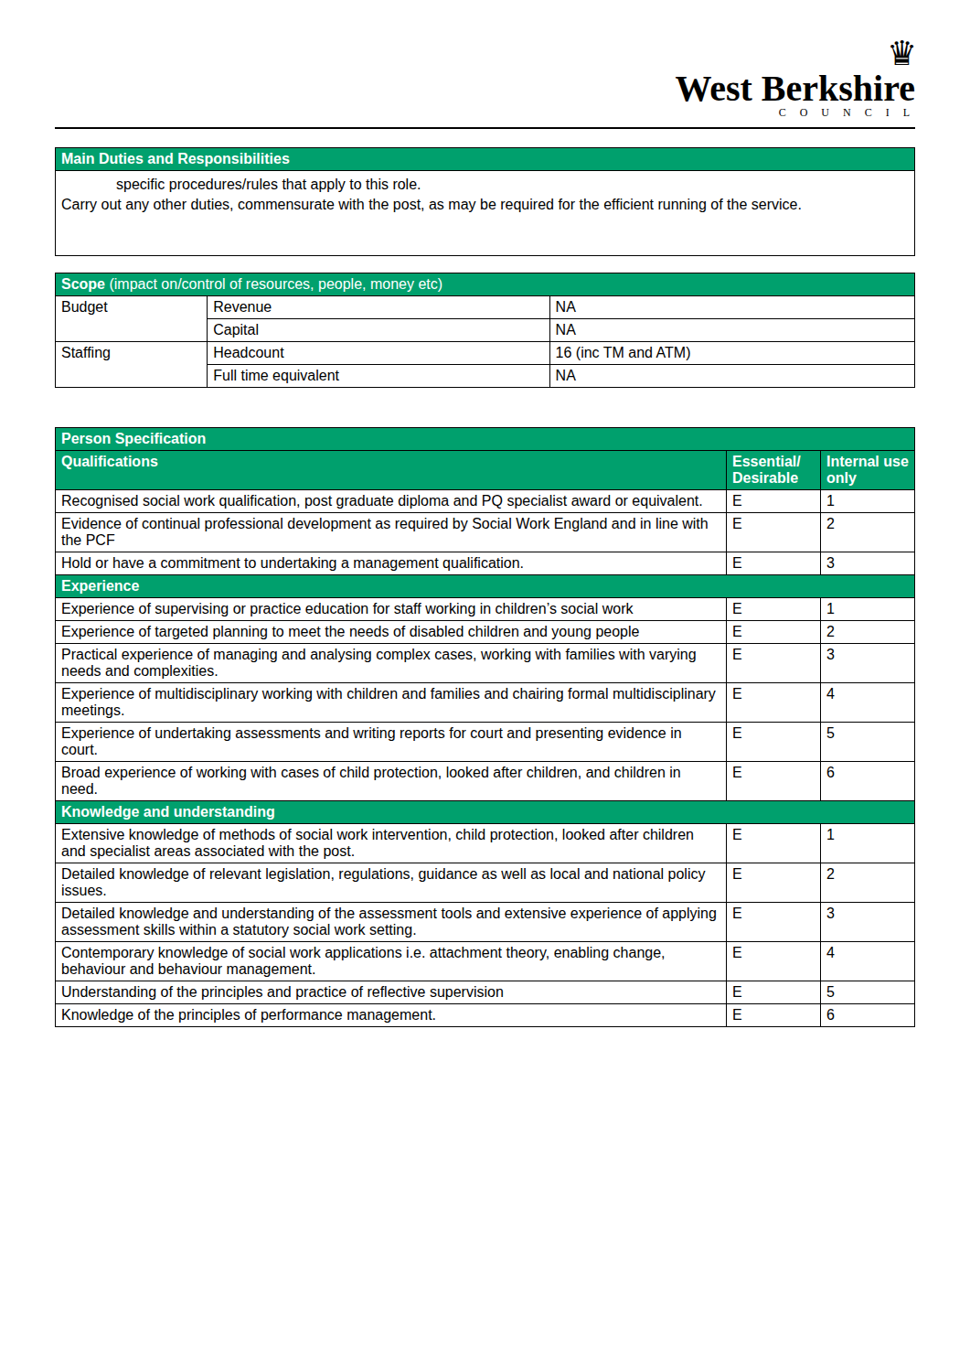♛
West Berkshire
C O U N C I L
Main Duties and Responsibilities
specific procedures/rules that apply to this role.
Carry out any other duties, commensurate with the post, as may be required for the efficient running of the service.
| Scope (impact on/control of resources, people, money etc) |
| Budget | Revenue | NA |
| Capital | NA |
| Staffing | Headcount | 16 (inc TM and ATM) |
| Full time equivalent | NA |
| Person Specification |
| Qualifications | Essential/ Desirable | Internal use only |
| Recognised social work qualification, post graduate diploma and PQ specialist award or equivalent. | E | 1 |
| Evidence of continual professional development as required by Social Work England and in line with the PCF | E | 2 |
| Hold or have a commitment to undertaking a management qualification. | E | 3 |
| Experience |
| Experience of supervising or practice education for staff working in children’s social work | E | 1 |
| Experience of targeted planning to meet the needs of disabled children and young people | E | 2 |
| Practical experience of managing and analysing complex cases, working with families with varying needs and complexities. | E | 3 |
| Experience of multidisciplinary working with children and families and chairing formal multidisciplinary meetings. | E | 4 |
| Experience of undertaking assessments and writing reports for court and presenting evidence in court. | E | 5 |
| Broad experience of working with cases of child protection, looked after children, and children in need. | E | 6 |
| Knowledge and understanding |
| Extensive knowledge of methods of social work intervention, child protection, looked after children and specialist areas associated with the post. | E | 1 |
| Detailed knowledge of relevant legislation, regulations, guidance as well as local and national policy issues. | E | 2 |
| Detailed knowledge and understanding of the assessment tools and extensive experience of applying assessment skills within a statutory social work setting. | E | 3 |
| Contemporary knowledge of social work applications i.e. attachment theory, enabling change, behaviour and behaviour management. | E | 4 |
| Understanding of the principles and practice of reflective supervision | E | 5 |
| Knowledge of the principles of performance management. | E | 6 |